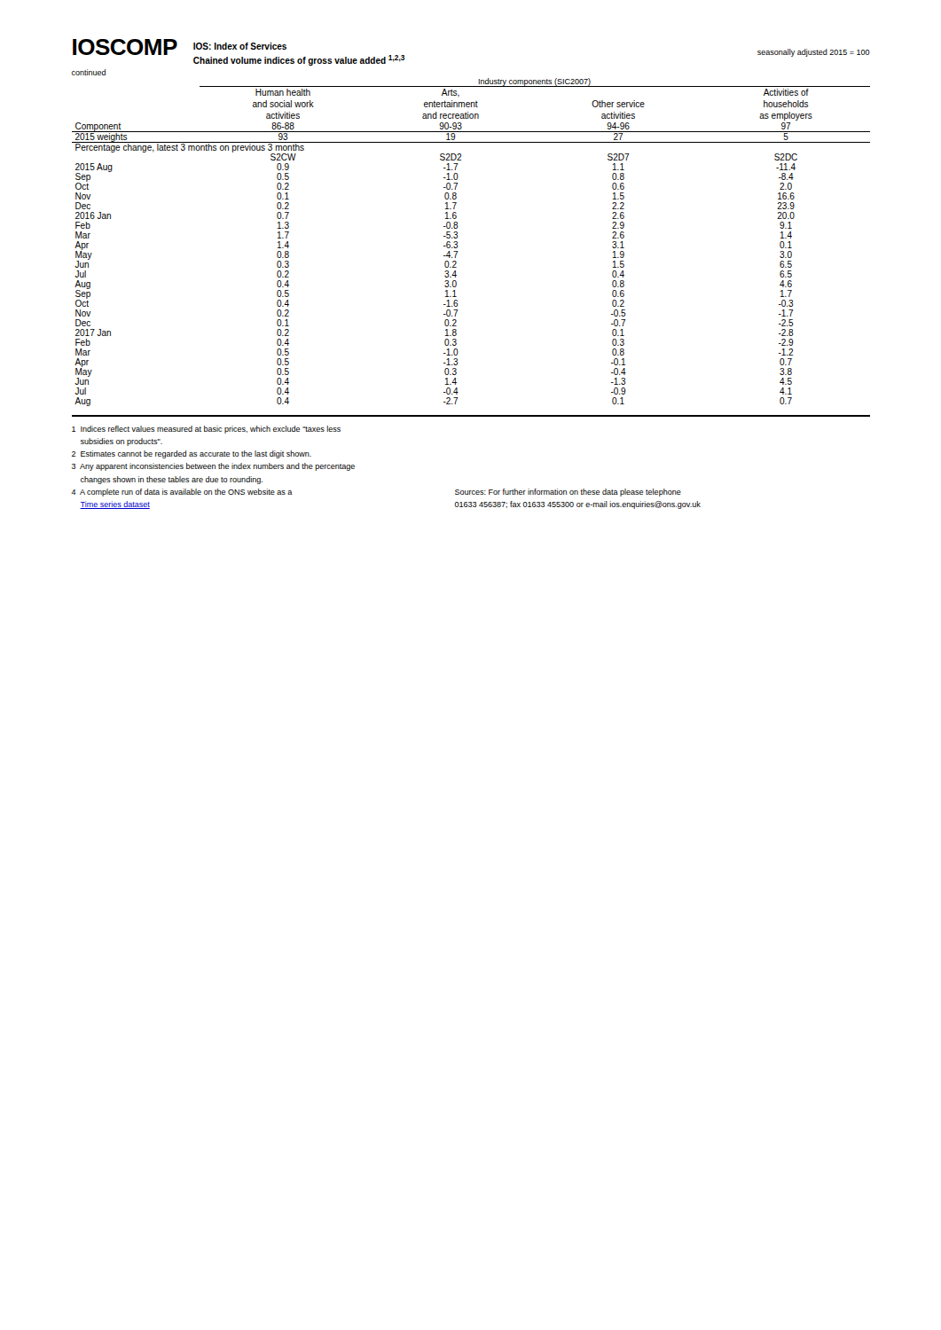IOSCOMP
IOS: Index of Services
Chained volume indices of gross value added 1,2,3
seasonally adjusted 2015 = 100
continued
| | Industry components (SIC2007) |
| | Human health | Arts, | | Activities of |
| | and social work | entertainment | Other service | households |
| | activities | and recreation | activities | as employers |
| Component | 86-88 | 90-93 | 94-96 | 97 |
| 2015 weights | 93 | 19 | 27 | 5 |
| Percentage change, latest 3 months on previous 3 months |
| | S2CW | S2D2 | S2D7 | S2DC |
| 2015 Aug | 0.9 | -1.7 | 1.1 | -11.4 |
| Sep | 0.5 | -1.0 | 0.8 | -8.4 |
| Oct | 0.2 | -0.7 | 0.6 | 2.0 |
| Nov | 0.1 | 0.8 | 1.5 | 16.6 |
| Dec | 0.2 | 1.7 | 2.2 | 23.9 |
| 2016 Jan | 0.7 | 1.6 | 2.6 | 20.0 |
| Feb | 1.3 | -0.8 | 2.9 | 9.1 |
| Mar | 1.7 | -5.3 | 2.6 | 1.4 |
| Apr | 1.4 | -6.3 | 3.1 | 0.1 |
| May | 0.8 | -4.7 | 1.9 | 3.0 |
| Jun | 0.3 | 0.2 | 1.5 | 6.5 |
| Jul | 0.2 | 3.4 | 0.4 | 6.5 |
| Aug | 0.4 | 3.0 | 0.8 | 4.6 |
| Sep | 0.5 | 1.1 | 0.6 | 1.7 |
| Oct | 0.4 | -1.6 | 0.2 | -0.3 |
| Nov | 0.2 | -0.7 | -0.5 | -1.7 |
| Dec | 0.1 | 0.2 | -0.7 | -2.5 |
| 2017 Jan | 0.2 | 1.8 | 0.1 | -2.8 |
| Feb | 0.4 | 0.3 | 0.3 | -2.9 |
| Mar | 0.5 | -1.0 | 0.8 | -1.2 |
| Apr | 0.5 | -1.3 | -0.1 | 0.7 |
| May | 0.5 | 0.3 | -0.4 | 3.8 |
| Jun | 0.4 | 1.4 | -1.3 | 4.5 |
| Jul | 0.4 | -0.4 | -0.9 | 4.1 |
| Aug | 0.4 | -2.7 | 0.1 | 0.7 |
1 Indices reflect values measured at basic prices, which exclude "taxes less
subsidies on products".
2 Estimates cannot be regarded as accurate to the last digit shown.
3 Any apparent inconsistencies between the index numbers and the percentage
changes shown in these tables are due to rounding.
| 4 A complete run of data is available on the ONS website as a Time series dataset | Sources: For further information on these data please telephone 01633 456387; fax 01633 455300 or e-mail ios.enquiries@ons.gov.uk |